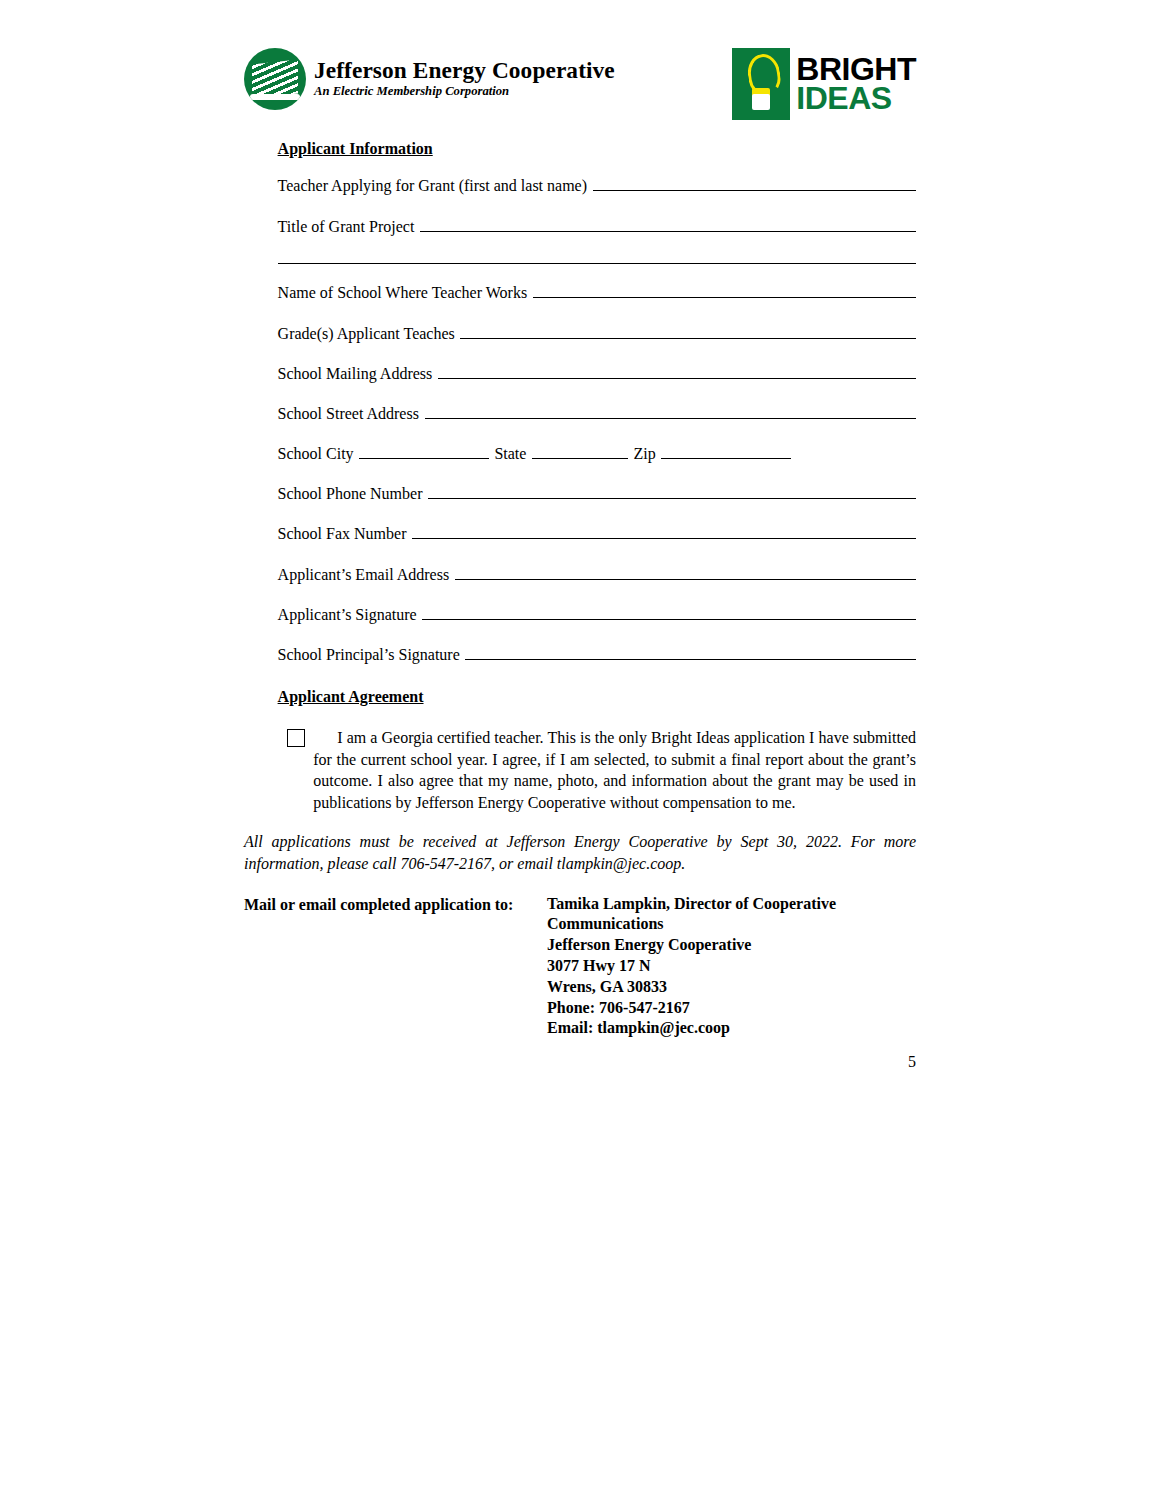Jefferson Energy Cooperative
An Electric Membership Corporation
BRIGHT IDEAS
Applicant Information
Teacher Applying for Grant (first and last name)
Title of Grant Project
Name of School Where Teacher Works
Grade(s) Applicant Teaches
School Mailing Address
School Street Address
School City State Zip
School Phone Number
School Fax Number
Applicant’s Email Address
Applicant’s Signature
School Principal’s Signature
Applicant Agreement
I am a Georgia certified teacher. This is the only Bright Ideas application I have submitted for the current school year. I agree, if I am selected, to submit a final report about the grant’s outcome. I also agree that my name, photo, and information about the grant may be used in publications by Jefferson Energy Cooperative without compensation to me.
All applications must be received at Jefferson Energy Cooperative by Sept 30, 2022. For more information, please call 706-547-2167, or email tlampkin@jec.coop.
Mail or email completed application to:
Tamika Lampkin, Director of Cooperative Communications
Jefferson Energy Cooperative
3077 Hwy 17 N
Wrens, GA 30833
Phone: 706-547-2167
Email: tlampkin@jec.coop
5